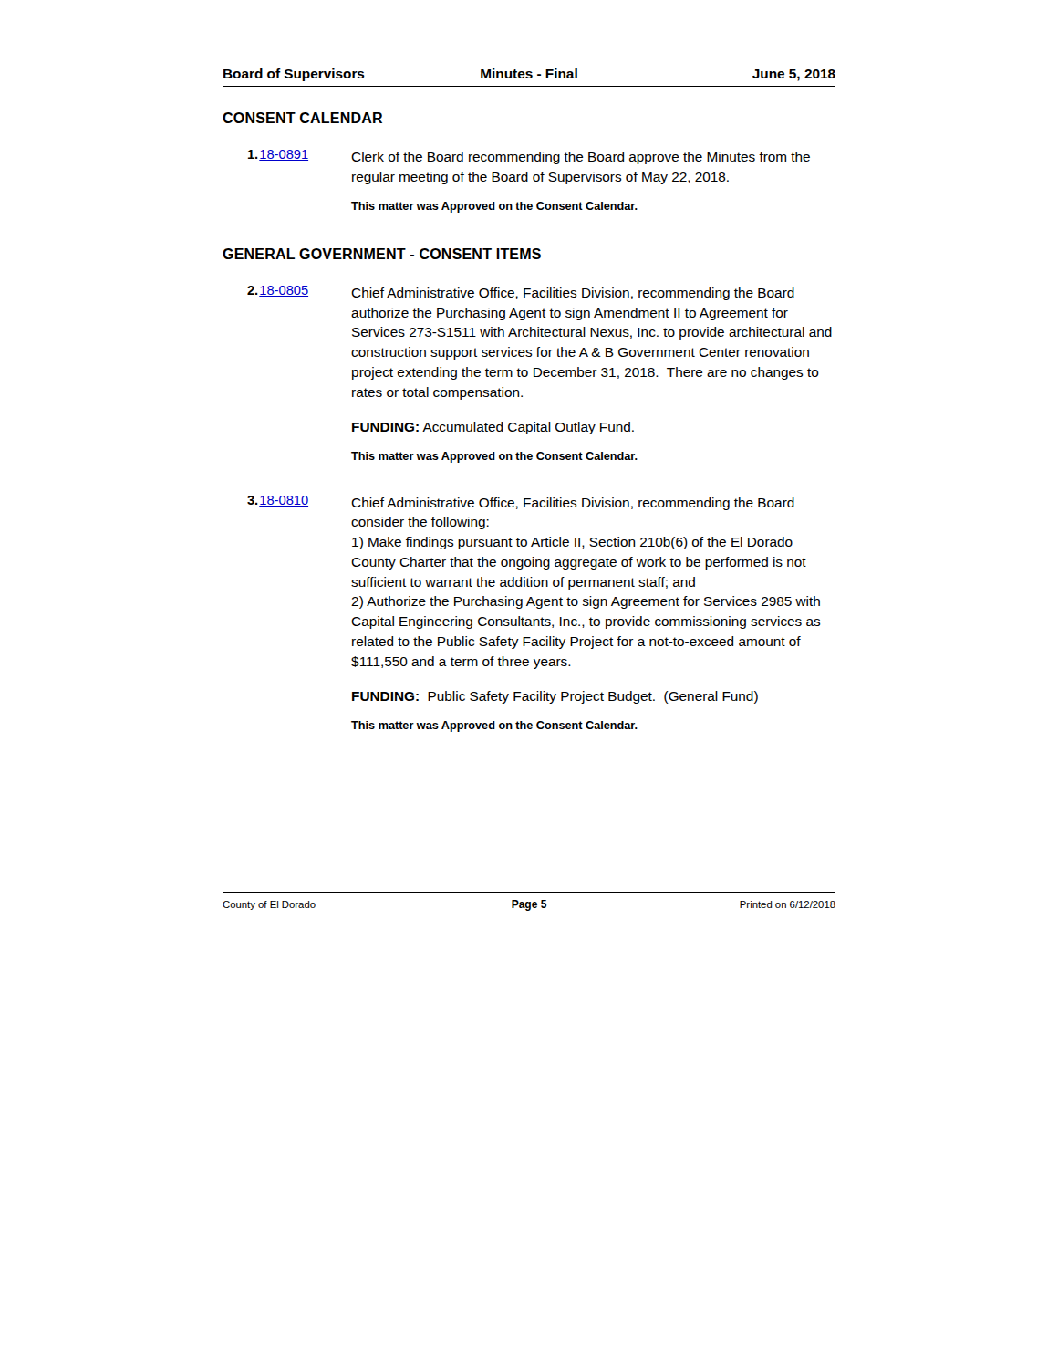Board of Supervisors
Minutes - Final
June 5, 2018
CONSENT CALENDAR
1.
18-0891
Clerk of the Board recommending the Board approve the Minutes from the regular meeting of the Board of Supervisors of May 22, 2018.
This matter was Approved on the Consent Calendar.
GENERAL GOVERNMENT - CONSENT ITEMS
2.
18-0805
Chief Administrative Office, Facilities Division, recommending the Board authorize the Purchasing Agent to sign Amendment II to Agreement for Services 273-S1511 with Architectural Nexus, Inc. to provide architectural and construction support services for the A & B Government Center renovation project extending the term to December 31, 2018. There are no changes to rates or total compensation.
FUNDING: Accumulated Capital Outlay Fund.
This matter was Approved on the Consent Calendar.
3.
18-0810
Chief Administrative Office, Facilities Division, recommending the Board consider the following:
1) Make findings pursuant to Article II, Section 210b(6) of the El Dorado County Charter that the ongoing aggregate of work to be performed is not sufficient to warrant the addition of permanent staff; and
2) Authorize the Purchasing Agent to sign Agreement for Services 2985 with Capital Engineering Consultants, Inc., to provide commissioning services as related to the Public Safety Facility Project for a not-to-exceed amount of $111,550 and a term of three years.
FUNDING: Public Safety Facility Project Budget. (General Fund)
This matter was Approved on the Consent Calendar.
County of El Dorado
Page 5
Printed on 6/12/2018